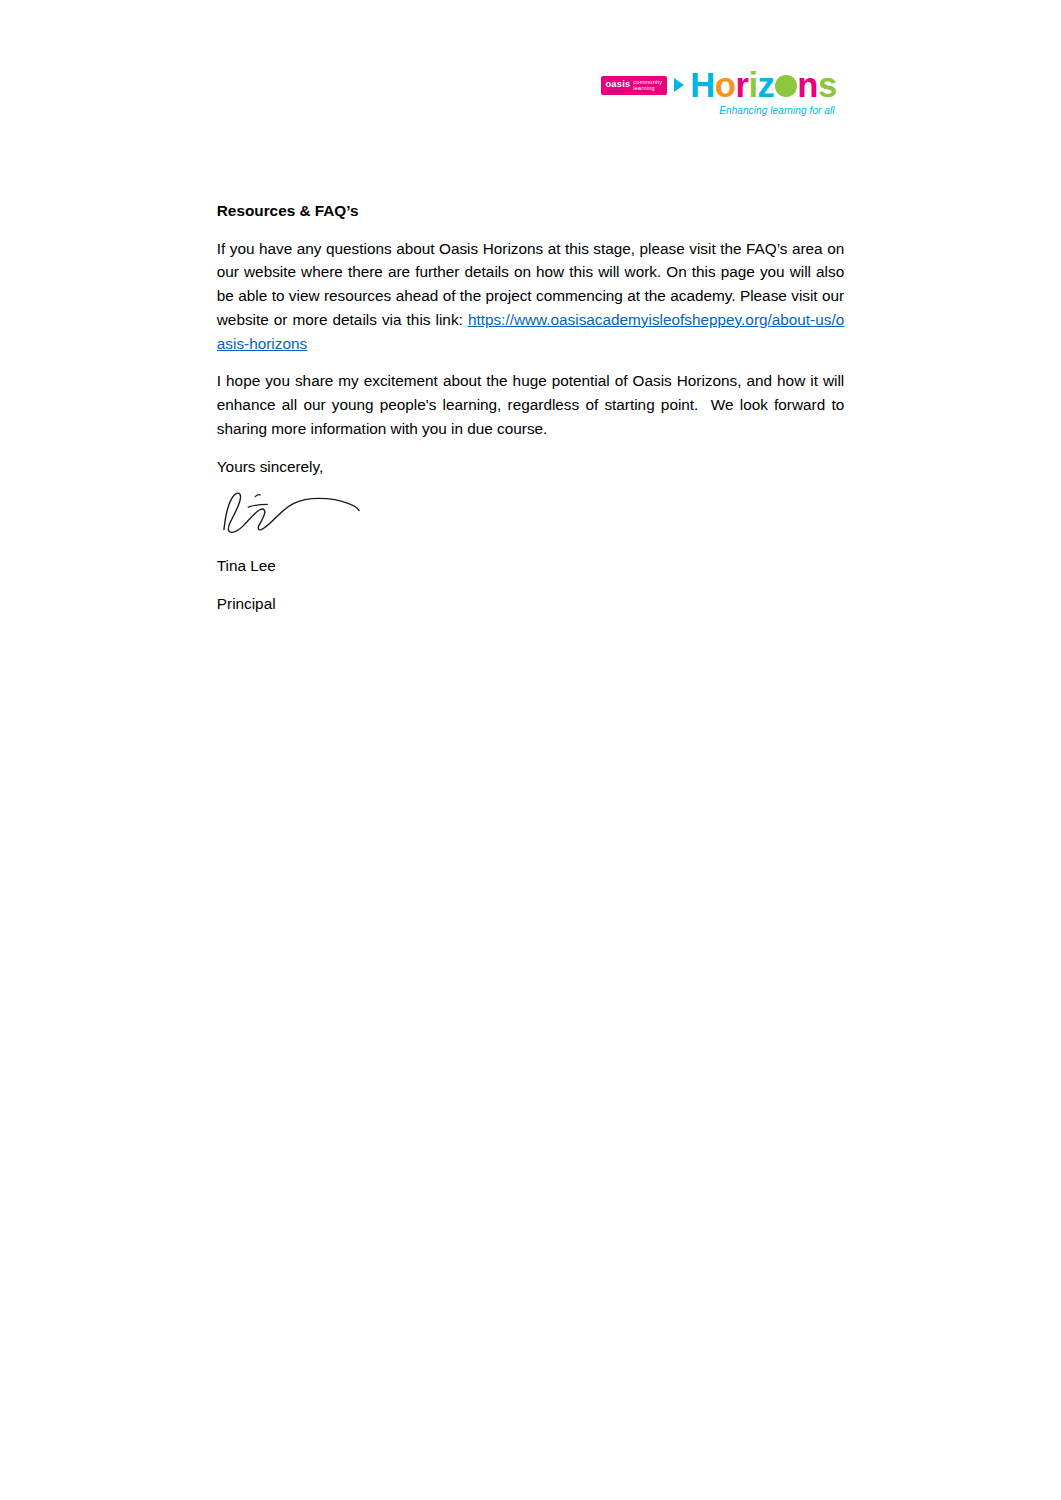oasis community
learning
Horiz ns
Enhancing learning for all
Resources & FAQ’s
If you have any questions about Oasis Horizons at this stage, please visit the FAQ’s area on our website where there are further details on how this will work. On this page you will also be able to view resources ahead of the project commencing at the academy. Please visit our website or more details via this link: https://www.oasisacademyisleofsheppey.org/about-us/oasis-horizons
I hope you share my excitement about the huge potential of Oasis Horizons, and how it will enhance all our young people's learning, regardless of starting point. We look forward to sharing more information with you in due course.
Yours sincerely,
Tina Lee
Principal